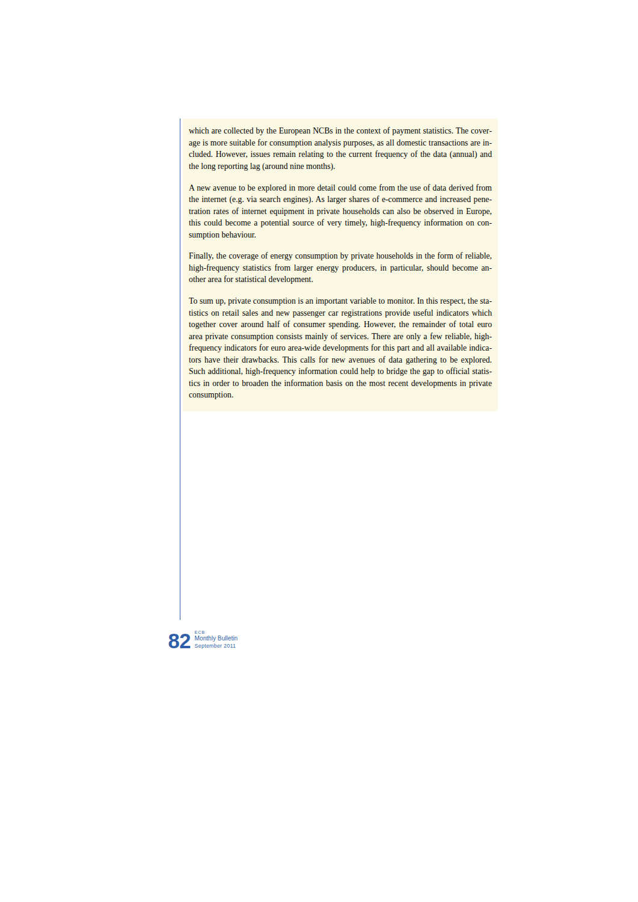which are collected by the European NCBs in the context of payment statistics. The coverage is more suitable for consumption analysis purposes, as all domestic transactions are included. However, issues remain relating to the current frequency of the data (annual) and the long reporting lag (around nine months).
A new avenue to be explored in more detail could come from the use of data derived from the internet (e.g. via search engines). As larger shares of e-commerce and increased penetration rates of internet equipment in private households can also be observed in Europe, this could become a potential source of very timely, high-frequency information on consumption behaviour.
Finally, the coverage of energy consumption by private households in the form of reliable, high-frequency statistics from larger energy producers, in particular, should become another area for statistical development.
To sum up, private consumption is an important variable to monitor. In this respect, the statistics on retail sales and new passenger car registrations provide useful indicators which together cover around half of consumer spending. However, the remainder of total euro area private consumption consists mainly of services. There are only a few reliable, high-frequency indicators for euro area-wide developments for this part and all available indicators have their drawbacks. This calls for new avenues of data gathering to be explored. Such additional, high-frequency information could help to bridge the gap to official statistics in order to broaden the information basis on the most recent developments in private consumption.
82
ECB Monthly Bulletin September 2011